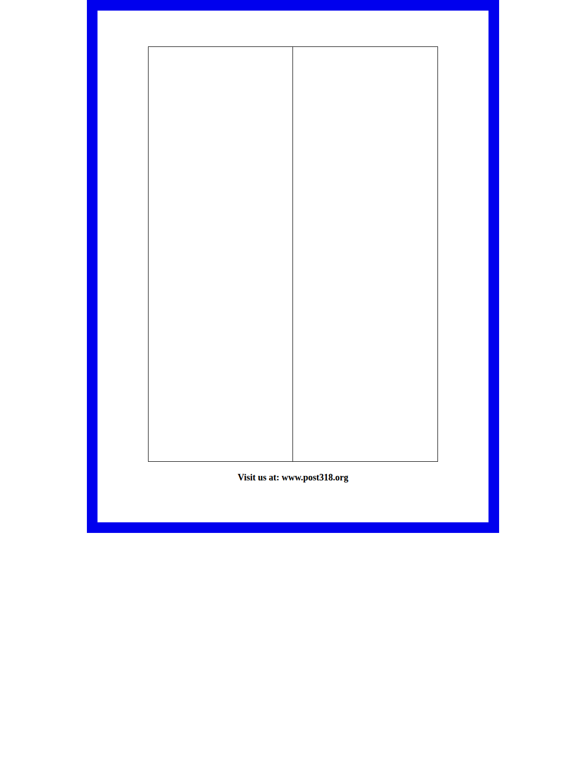Visit us at: www.post318.org